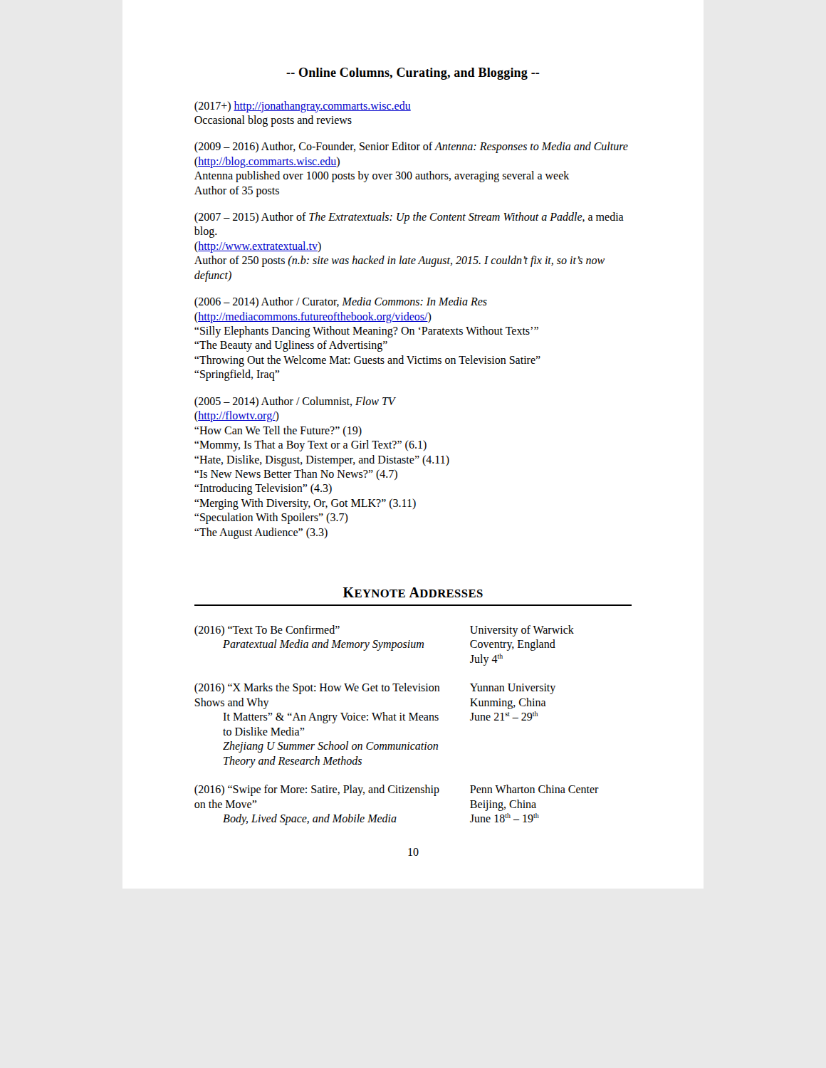-- Online Columns, Curating, and Blogging --
(2017+) http://jonathangray.commarts.wisc.edu
Occasional blog posts and reviews
(2009 – 2016) Author, Co-Founder, Senior Editor of Antenna: Responses to Media and Culture
(http://blog.commarts.wisc.edu)
Antenna published over 1000 posts by over 300 authors, averaging several a week
Author of 35 posts
(2007 – 2015) Author of The Extratextuals: Up the Content Stream Without a Paddle, a media blog.
(http://www.extratextual.tv)
Author of 250 posts (n.b: site was hacked in late August, 2015. I couldn’t fix it, so it’s now defunct)
(2006 – 2014) Author / Curator, Media Commons: In Media Res
(http://mediacommons.futureofthebook.org/videos/)
“Silly Elephants Dancing Without Meaning? On ‘Paratexts Without Texts’”
“The Beauty and Ugliness of Advertising”
“Throwing Out the Welcome Mat: Guests and Victims on Television Satire”
“Springfield, Iraq”
(2005 – 2014) Author / Columnist, Flow TV
(http://flowtv.org/)
“How Can We Tell the Future?” (19)
“Mommy, Is That a Boy Text or a Girl Text?” (6.1)
“Hate, Dislike, Disgust, Distemper, and Distaste” (4.11)
“Is New News Better Than No News?” (4.7)
“Introducing Television” (4.3)
“Merging With Diversity, Or, Got MLK?” (3.11)
“Speculation With Spoilers” (3.7)
“The August Audience” (3.3)
KEYNOTE ADDRESSES
| (2016) “Text To Be Confirmed” Paratextual Media and Memory Symposium | University of Warwick Coventry, England July 4 th |
| (2016) “X Marks the Spot: How We Get to Television Shows and Why It Matters” & “An Angry Voice: What it Means to Dislike Media” Zhejiang U Summer School on Communication Theory and Research Methods | Yunnan University Kunming, China June 21 st – 29 th |
| (2016) “Swipe for More: Satire, Play, and Citizenship on the Move” Body, Lived Space, and Mobile Media | Penn Wharton China Center Beijing, China June 18 th – 19 th |
10